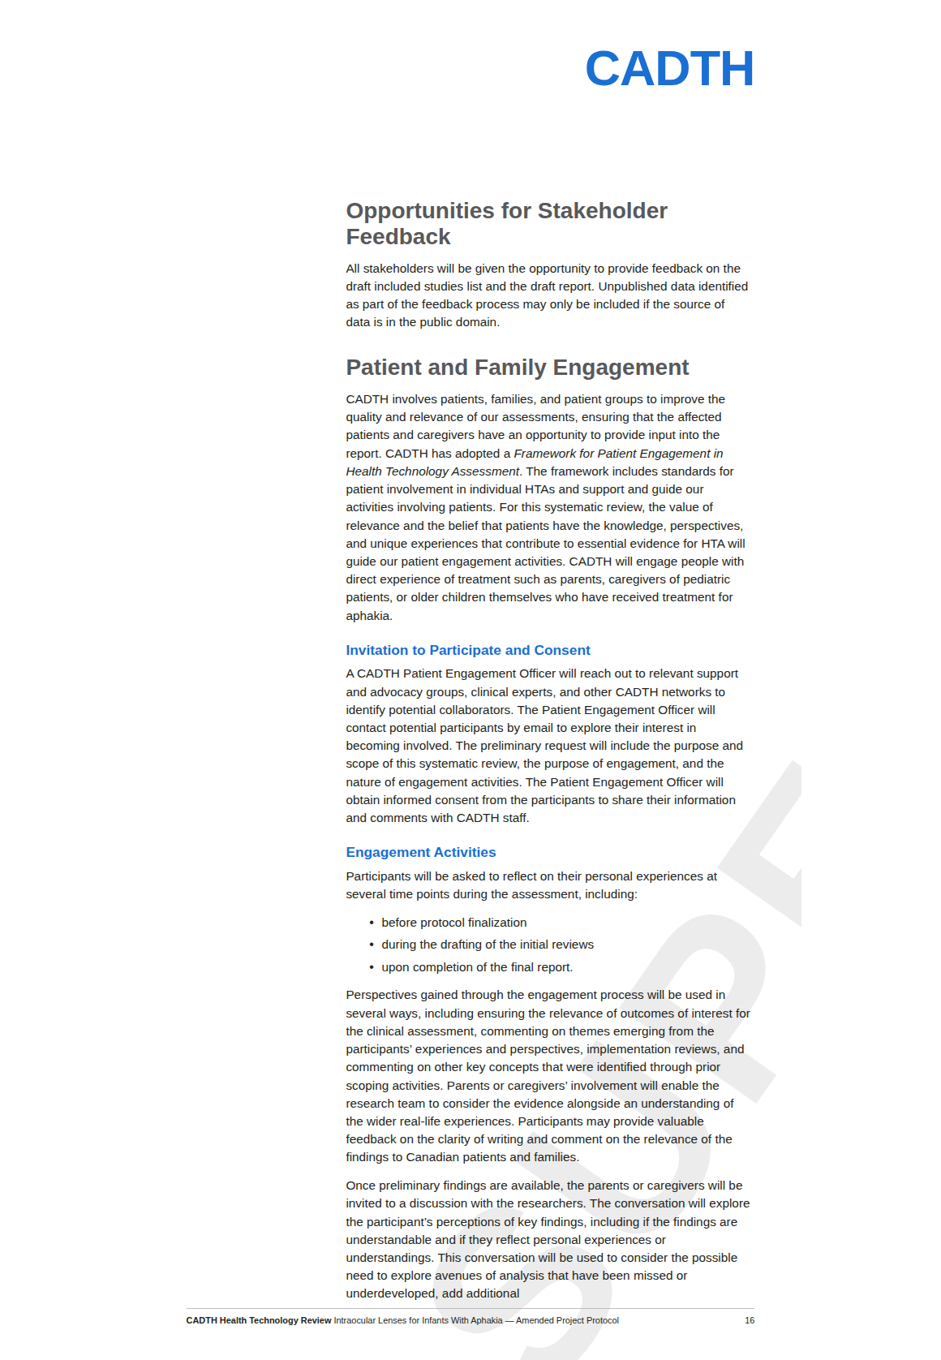SUPERSEDED
CADTH
Opportunities for Stakeholder Feedback
All stakeholders will be given the opportunity to provide feedback on the draft included studies list and the draft report. Unpublished data identified as part of the feedback process may only be included if the source of data is in the public domain.
Patient and Family Engagement
CADTH involves patients, families, and patient groups to improve the quality and relevance of our assessments, ensuring that the affected patients and caregivers have an opportunity to provide input into the report. CADTH has adopted a Framework for Patient Engagement in Health Technology Assessment. The framework includes standards for patient involvement in individual HTAs and support and guide our activities involving patients. For this systematic review, the value of relevance and the belief that patients have the knowledge, perspectives, and unique experiences that contribute to essential evidence for HTA will guide our patient engagement activities. CADTH will engage people with direct experience of treatment such as parents, caregivers of pediatric patients, or older children themselves who have received treatment for aphakia.
Invitation to Participate and Consent
A CADTH Patient Engagement Officer will reach out to relevant support and advocacy groups, clinical experts, and other CADTH networks to identify potential collaborators. The Patient Engagement Officer will contact potential participants by email to explore their interest in becoming involved. The preliminary request will include the purpose and scope of this systematic review, the purpose of engagement, and the nature of engagement activities. The Patient Engagement Officer will obtain informed consent from the participants to share their information and comments with CADTH staff.
Engagement Activities
Participants will be asked to reflect on their personal experiences at several time points during the assessment, including:
before protocol finalization
during the drafting of the initial reviews
upon completion of the final report.
Perspectives gained through the engagement process will be used in several ways, including ensuring the relevance of outcomes of interest for the clinical assessment, commenting on themes emerging from the participants’ experiences and perspectives, implementation reviews, and commenting on other key concepts that were identified through prior scoping activities. Parents or caregivers’ involvement will enable the research team to consider the evidence alongside an understanding of the wider real-life experiences. Participants may provide valuable feedback on the clarity of writing and comment on the relevance of the findings to Canadian patients and families.
Once preliminary findings are available, the parents or caregivers will be invited to a discussion with the researchers. The conversation will explore the participant’s perceptions of key findings, including if the findings are understandable and if they reflect personal experiences or understandings. This conversation will be used to consider the possible need to explore avenues of analysis that have been missed or underdeveloped, add additional
CADTH Health Technology Review Intraocular Lenses for Infants With Aphakia — Amended Project Protocol
16